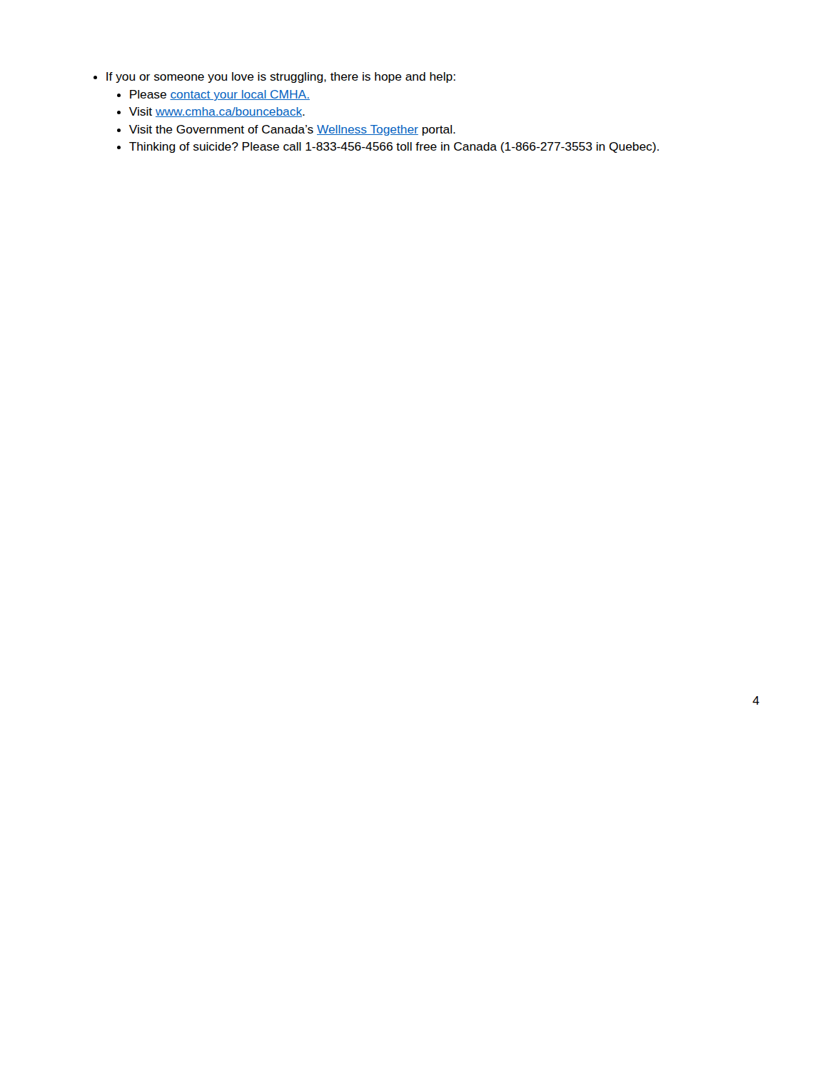If you or someone you love is struggling, there is hope and help:
Please contact your local CMHA.
Visit www.cmha.ca/bounceback.
Visit the Government of Canada’s Wellness Together portal.
Thinking of suicide? Please call 1-833-456-4566 toll free in Canada (1-866-277-3553 in Quebec).
4